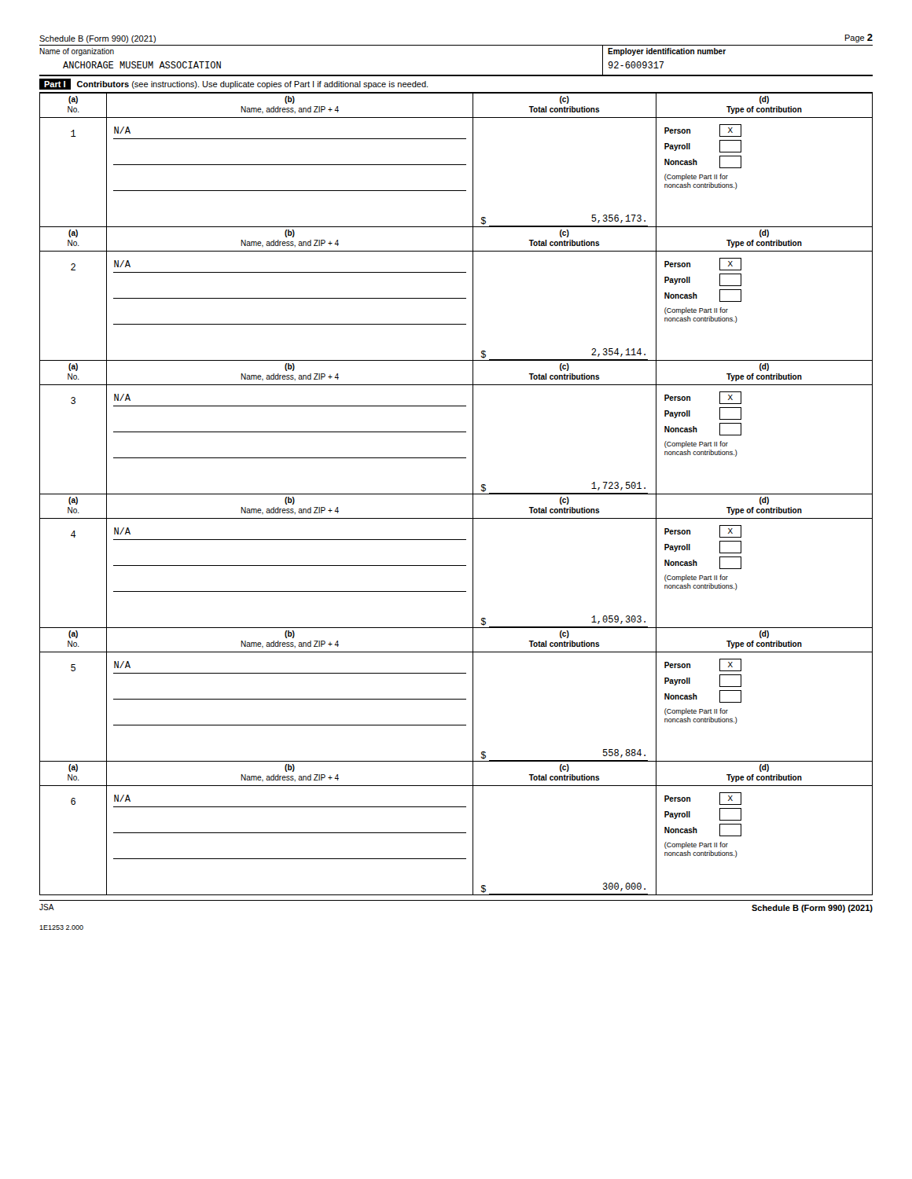Schedule B (Form 990) (2021)
Page 2
Name of organization
ANCHORAGE MUSEUM ASSOCIATION
Employer identification number
92-6009317
Part I Contributors (see instructions). Use duplicate copies of Part I if additional space is needed.
| (a) No. | (b) Name, address, and ZIP + 4 | (c) Total contributions | (d) Type of contribution |
| 1 | N/A | $ 5,356,173. | Person X Payroll Noncash (Complete Part II for noncash contributions.) |
| (a) No. | (b) Name, address, and ZIP + 4 | (c) Total contributions | (d) Type of contribution |
| 2 | N/A | $ 2,354,114. | Person X Payroll Noncash (Complete Part II for noncash contributions.) |
| (a) No. | (b) Name, address, and ZIP + 4 | (c) Total contributions | (d) Type of contribution |
| 3 | N/A | $ 1,723,501. | Person X Payroll Noncash (Complete Part II for noncash contributions.) |
| (a) No. | (b) Name, address, and ZIP + 4 | (c) Total contributions | (d) Type of contribution |
| 4 | N/A | $ 1,059,303. | Person X Payroll Noncash (Complete Part II for noncash contributions.) |
| (a) No. | (b) Name, address, and ZIP + 4 | (c) Total contributions | (d) Type of contribution |
| 5 | N/A | $ 558,884. | Person X Payroll Noncash (Complete Part II for noncash contributions.) |
| (a) No. | (b) Name, address, and ZIP + 4 | (c) Total contributions | (d) Type of contribution |
| 6 | N/A | $ 300,000. | Person X Payroll Noncash (Complete Part II for noncash contributions.) |
JSA
Schedule B (Form 990) (2021)
1E1253 2.000